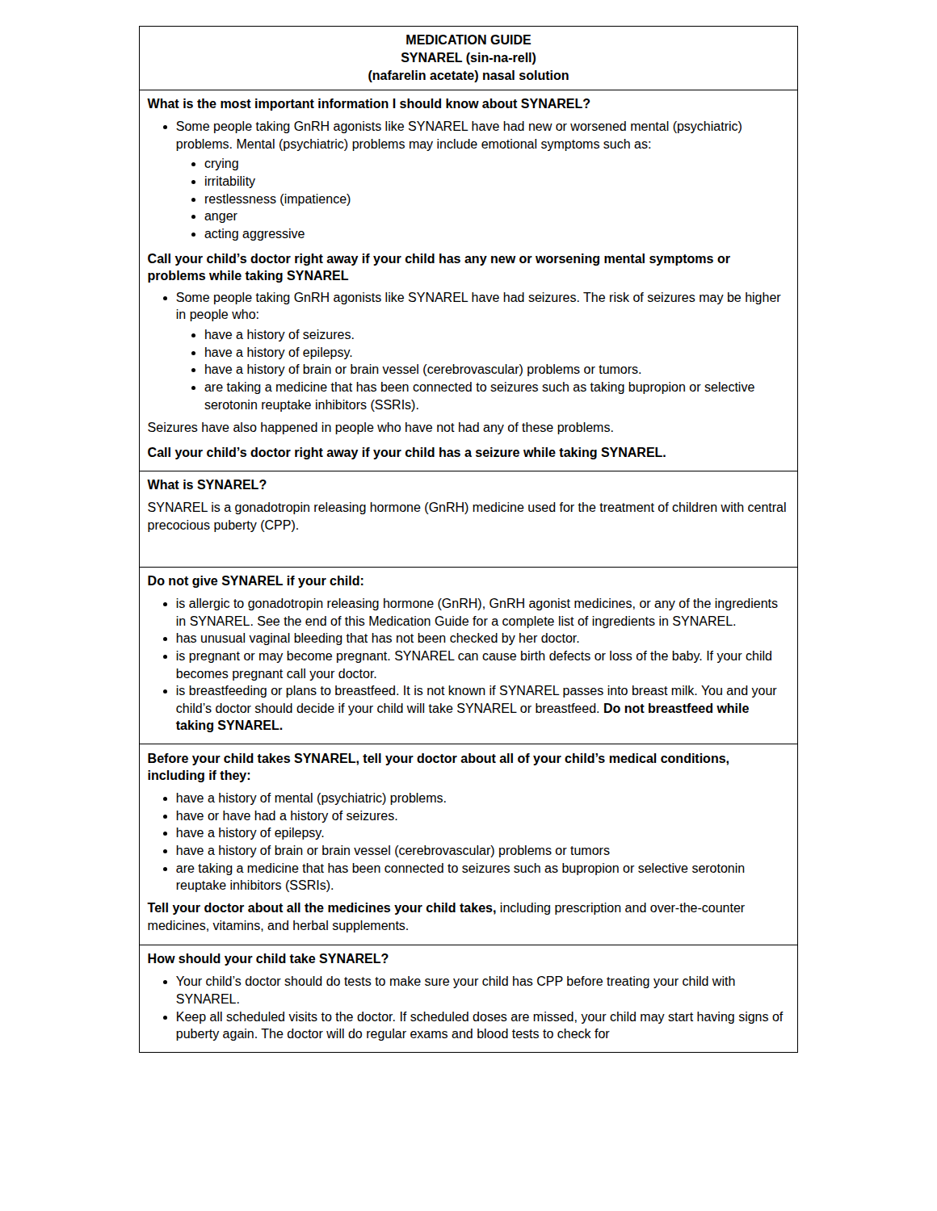| MEDICATION GUIDE SYNAREL ( sin-na-rell ) (nafarelin acetate) nasal solution |
| What is the most important information I should know about SYNAREL? Some people taking GnRH agonists like SYNAREL have had new or worsened mental (psychiatric) problems. Mental (psychiatric) problems may include emotional symptoms such as: crying irritability restlessness (impatience) anger acting aggressive Call your child’s doctor right away if your child has any new or worsening mental symptoms or problems while taking SYNAREL Some people taking GnRH agonists like SYNAREL have had seizures. The risk of seizures may be higher in people who: have a history of seizures. have a history of epilepsy. have a history of brain or brain vessel (cerebrovascular) problems or tumors. are taking a medicine that has been connected to seizures such as taking bupropion or selective serotonin reuptake inhibitors (SSRIs). Seizures have also happened in people who have not had any of these problems. Call your child’s doctor right away if your child has a seizure while taking SYNAREL. |
| What is SYNAREL? SYNAREL is a gonadotropin releasing hormone (GnRH) medicine used for the treatment of children with central precocious puberty (CPP). |
| Do not give SYNAREL if your child: is allergic to gonadotropin releasing hormone (GnRH), GnRH agonist medicines, or any of the ingredients in SYNAREL. See the end of this Medication Guide for a complete list of ingredients in SYNAREL. has unusual vaginal bleeding that has not been checked by her doctor. is pregnant or may become pregnant. SYNAREL can cause birth defects or loss of the baby. If your child becomes pregnant call your doctor. is breastfeeding or plans to breastfeed. It is not known if SYNAREL passes into breast milk. You and your child’s doctor should decide if your child will take SYNAREL or breastfeed. Do not breastfeed while taking SYNAREL. |
| Before your child takes SYNAREL, tell your doctor about all of your child’s medical conditions, including if they: have a history of mental (psychiatric) problems. have or have had a history of seizures. have a history of epilepsy. have a history of brain or brain vessel (cerebrovascular) problems or tumors are taking a medicine that has been connected to seizures such as bupropion or selective serotonin reuptake inhibitors (SSRIs). Tell your doctor about all the medicines your child takes, including prescription and over-the-counter medicines, vitamins, and herbal supplements. |
| How should your child take SYNAREL? Your child’s doctor should do tests to make sure your child has CPP before treating your child with SYNAREL. Keep all scheduled visits to the doctor. If scheduled doses are missed, your child may start having signs of puberty again. The doctor will do regular exams and blood tests to check for |